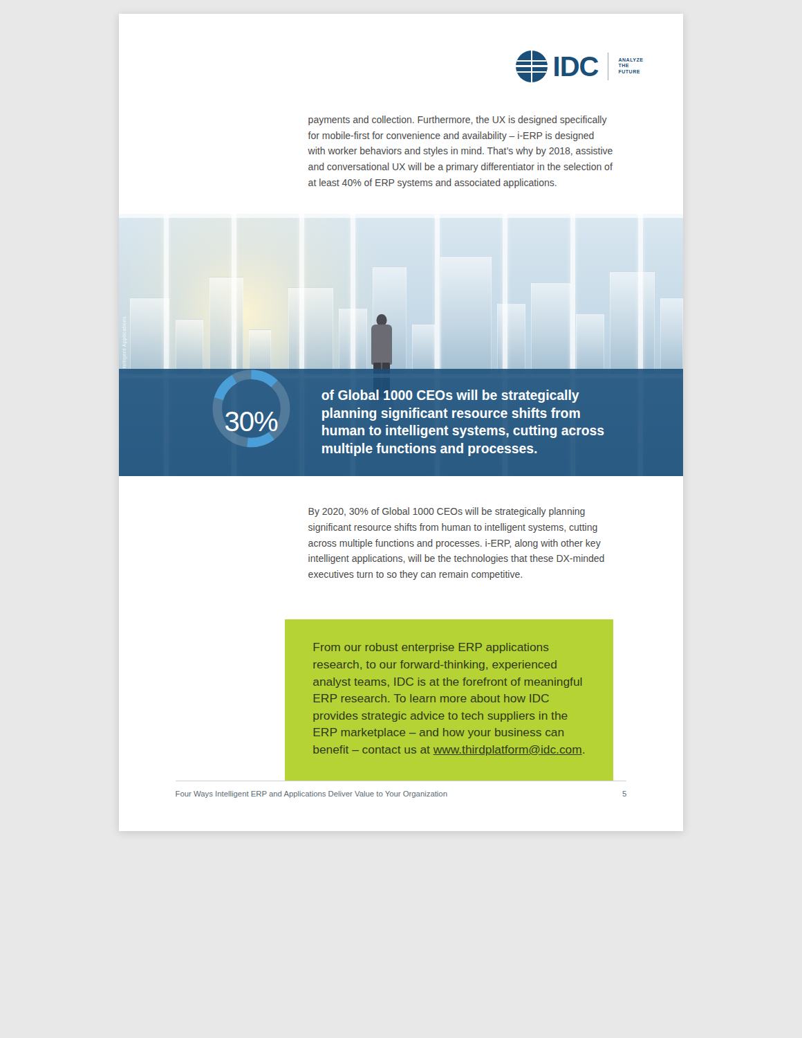IDC
Analyze
the
Future
payments and collection. Furthermore, the UX is designed specifically for mobile-first for convenience and availability – i-ERP is designed with worker behaviors and styles in mind. That’s why by 2018, assistive and conversational UX will be a primary differentiator in the selection of at least 40% of ERP systems and associated applications.
Intelligent Applications
30%
of Global 1000 CEOs will be strategically planning significant resource shifts from human to intelligent systems, cutting across multiple functions and processes.
By 2020, 30% of Global 1000 CEOs will be strategically planning significant resource shifts from human to intelligent systems, cutting across multiple functions and processes. i-ERP, along with other key intelligent applications, will be the technologies that these DX-minded executives turn to so they can remain competitive.
From our robust enterprise ERP applications research, to our forward-thinking, experienced analyst teams, IDC is at the forefront of meaningful ERP research. To learn more about how IDC provides strategic advice to tech suppliers in the ERP marketplace – and how your business can benefit – contact us at www.thirdplatform@idc.com.
Four Ways Intelligent ERP and Applications Deliver Value to Your Organization 5